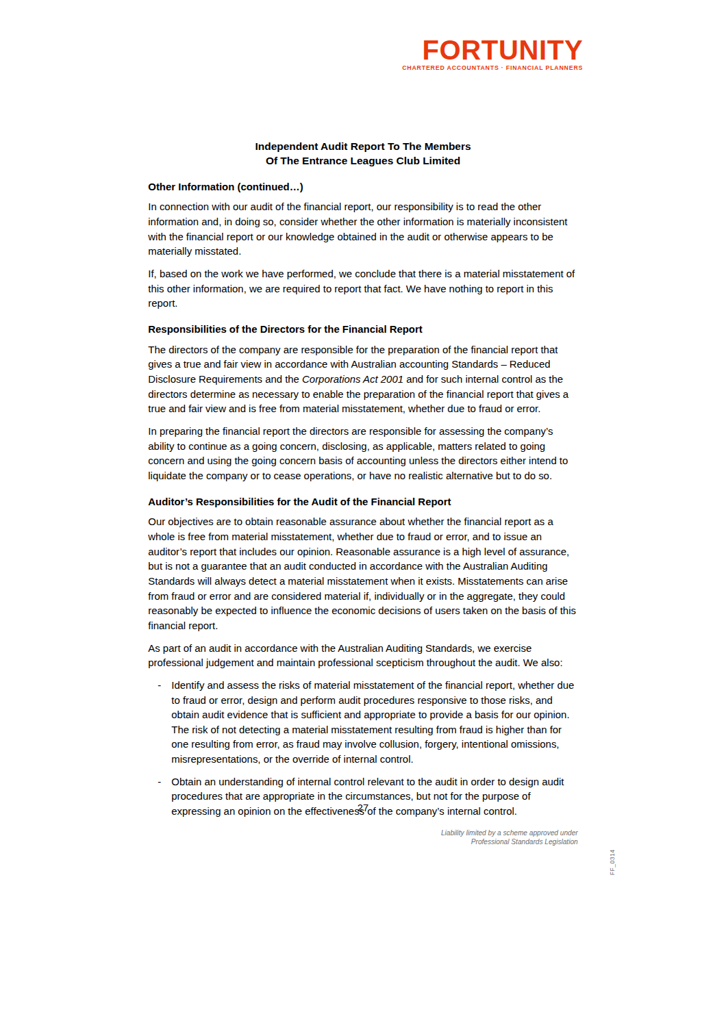FORTUNITY
CHARTERED ACCOUNTANTS · FINANCIAL PLANNERS
Independent Audit Report To The Members
Of The Entrance Leagues Club Limited
Other Information (continued…)
In connection with our audit of the financial report, our responsibility is to read the other information and, in doing so, consider whether the other information is materially inconsistent with the financial report or our knowledge obtained in the audit or otherwise appears to be materially misstated.
If, based on the work we have performed, we conclude that there is a material misstatement of this other information, we are required to report that fact. We have nothing to report in this report.
Responsibilities of the Directors for the Financial Report
The directors of the company are responsible for the preparation of the financial report that gives a true and fair view in accordance with Australian accounting Standards – Reduced Disclosure Requirements and the Corporations Act 2001 and for such internal control as the directors determine as necessary to enable the preparation of the financial report that gives a true and fair view and is free from material misstatement, whether due to fraud or error.
In preparing the financial report the directors are responsible for assessing the company’s ability to continue as a going concern, disclosing, as applicable, matters related to going concern and using the going concern basis of accounting unless the directors either intend to liquidate the company or to cease operations, or have no realistic alternative but to do so.
Auditor’s Responsibilities for the Audit of the Financial Report
Our objectives are to obtain reasonable assurance about whether the financial report as a whole is free from material misstatement, whether due to fraud or error, and to issue an auditor’s report that includes our opinion. Reasonable assurance is a high level of assurance, but is not a guarantee that an audit conducted in accordance with the Australian Auditing Standards will always detect a material misstatement when it exists. Misstatements can arise from fraud or error and are considered material if, individually or in the aggregate, they could reasonably be expected to influence the economic decisions of users taken on the basis of this financial report.
As part of an audit in accordance with the Australian Auditing Standards, we exercise professional judgement and maintain professional scepticism throughout the audit. We also:
Identify and assess the risks of material misstatement of the financial report, whether due to fraud or error, design and perform audit procedures responsive to those risks, and obtain audit evidence that is sufficient and appropriate to provide a basis for our opinion. The risk of not detecting a material misstatement resulting from fraud is higher than for one resulting from error, as fraud may involve collusion, forgery, intentional omissions, misrepresentations, or the override of internal control.
Obtain an understanding of internal control relevant to the audit in order to design audit procedures that are appropriate in the circumstances, but not for the purpose of expressing an opinion on the effectiveness of the company’s internal control.
27
Liability limited by a scheme approved under
Professional Standards Legislation
FF_0314